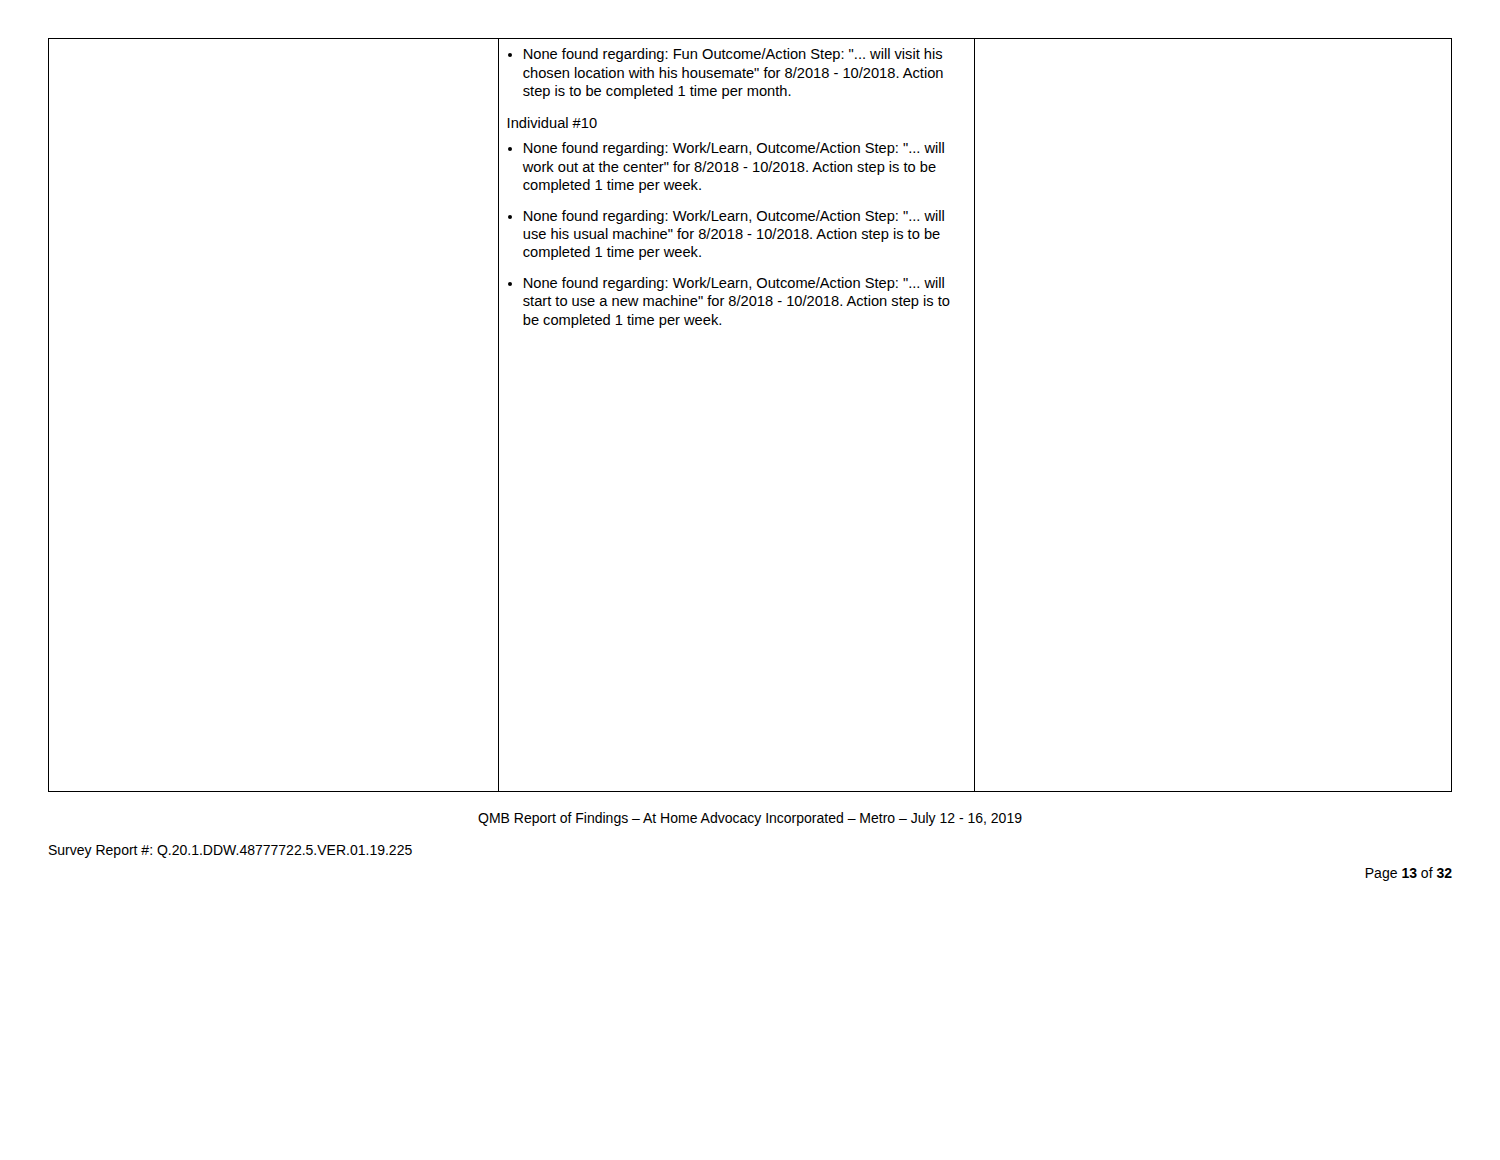| | None found regarding: Fun Outcome/Action Step: "... will visit his chosen location with his housemate" for 8/2018 - 10/2018. Action step is to be completed 1 time per month. Individual #10 None found regarding: Work/Learn, Outcome/Action Step: "... will work out at the center" for 8/2018 - 10/2018. Action step is to be completed 1 time per week. None found regarding: Work/Learn, Outcome/Action Step: "... will use his usual machine" for 8/2018 - 10/2018. Action step is to be completed 1 time per week. None found regarding: Work/Learn, Outcome/Action Step: "... will start to use a new machine" for 8/2018 - 10/2018. Action step is to be completed 1 time per week. | |
QMB Report of Findings – At Home Advocacy Incorporated – Metro – July 12 - 16, 2019
Survey Report #: Q.20.1.DDW.48777722.5.VER.01.19.225
Page 13 of 32